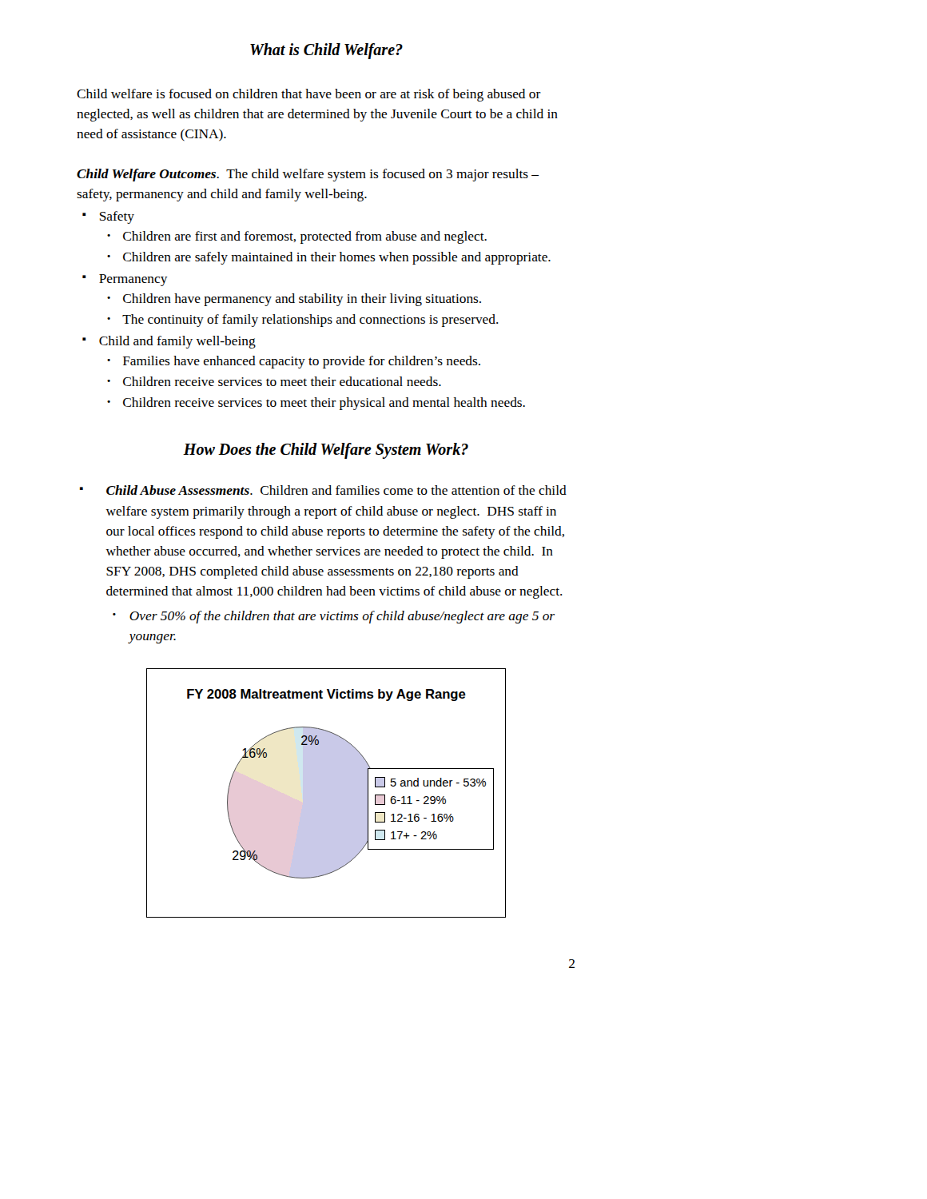What is Child Welfare?
Child welfare is focused on children that have been or are at risk of being abused or neglected, as well as children that are determined by the Juvenile Court to be a child in need of assistance (CINA).
Child Welfare Outcomes. The child welfare system is focused on 3 major results – safety, permanency and child and family well-being.
Safety
Children are first and foremost, protected from abuse and neglect.
Children are safely maintained in their homes when possible and appropriate.
Permanency
Children have permanency and stability in their living situations.
The continuity of family relationships and connections is preserved.
Child and family well-being
Families have enhanced capacity to provide for children’s needs.
Children receive services to meet their educational needs.
Children receive services to meet their physical and mental health needs.
How Does the Child Welfare System Work?
Child Abuse Assessments. Children and families come to the attention of the child welfare system primarily through a report of child abuse or neglect. DHS staff in our local offices respond to child abuse reports to determine the safety of the child, whether abuse occurred, and whether services are needed to protect the child. In SFY 2008, DHS completed child abuse assessments on 22,180 reports and determined that almost 11,000 children had been victims of child abuse or neglect.
Over 50% of the children that are victims of child abuse/neglect are age 5 or younger.
FY 2008 Maltreatment Victims by Age Range
53% 29% 16% 2%
5 and under - 53%
6-11 - 29%
12-16 - 16%
17+ - 2%
2